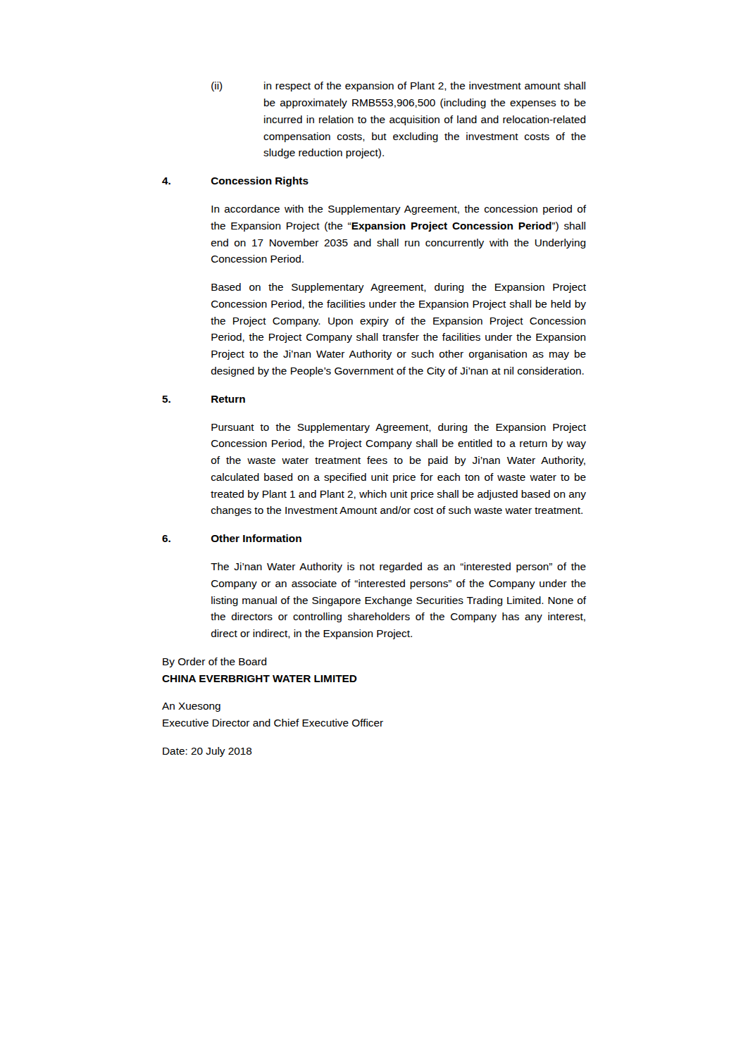(ii)
in respect of the expansion of Plant 2, the investment amount shall be approximately RMB553,906,500 (including the expenses to be incurred in relation to the acquisition of land and relocation-related compensation costs, but excluding the investment costs of the sludge reduction project).
4.
Concession Rights
In accordance with the Supplementary Agreement, the concession period of the Expansion Project (the “Expansion Project Concession Period”) shall end on 17 November 2035 and shall run concurrently with the Underlying Concession Period.
Based on the Supplementary Agreement, during the Expansion Project Concession Period, the facilities under the Expansion Project shall be held by the Project Company. Upon expiry of the Expansion Project Concession Period, the Project Company shall transfer the facilities under the Expansion Project to the Ji’nan Water Authority or such other organisation as may be designed by the People’s Government of the City of Ji’nan at nil consideration.
5.
Return
Pursuant to the Supplementary Agreement, during the Expansion Project Concession Period, the Project Company shall be entitled to a return by way of the waste water treatment fees to be paid by Ji’nan Water Authority, calculated based on a specified unit price for each ton of waste water to be treated by Plant 1 and Plant 2, which unit price shall be adjusted based on any changes to the Investment Amount and/or cost of such waste water treatment.
6.
Other Information
The Ji’nan Water Authority is not regarded as an “interested person” of the Company or an associate of “interested persons” of the Company under the listing manual of the Singapore Exchange Securities Trading Limited. None of the directors or controlling shareholders of the Company has any interest, direct or indirect, in the Expansion Project.
By Order of the Board
CHINA EVERBRIGHT WATER LIMITED
An Xuesong
Executive Director and Chief Executive Officer
Date: 20 July 2018